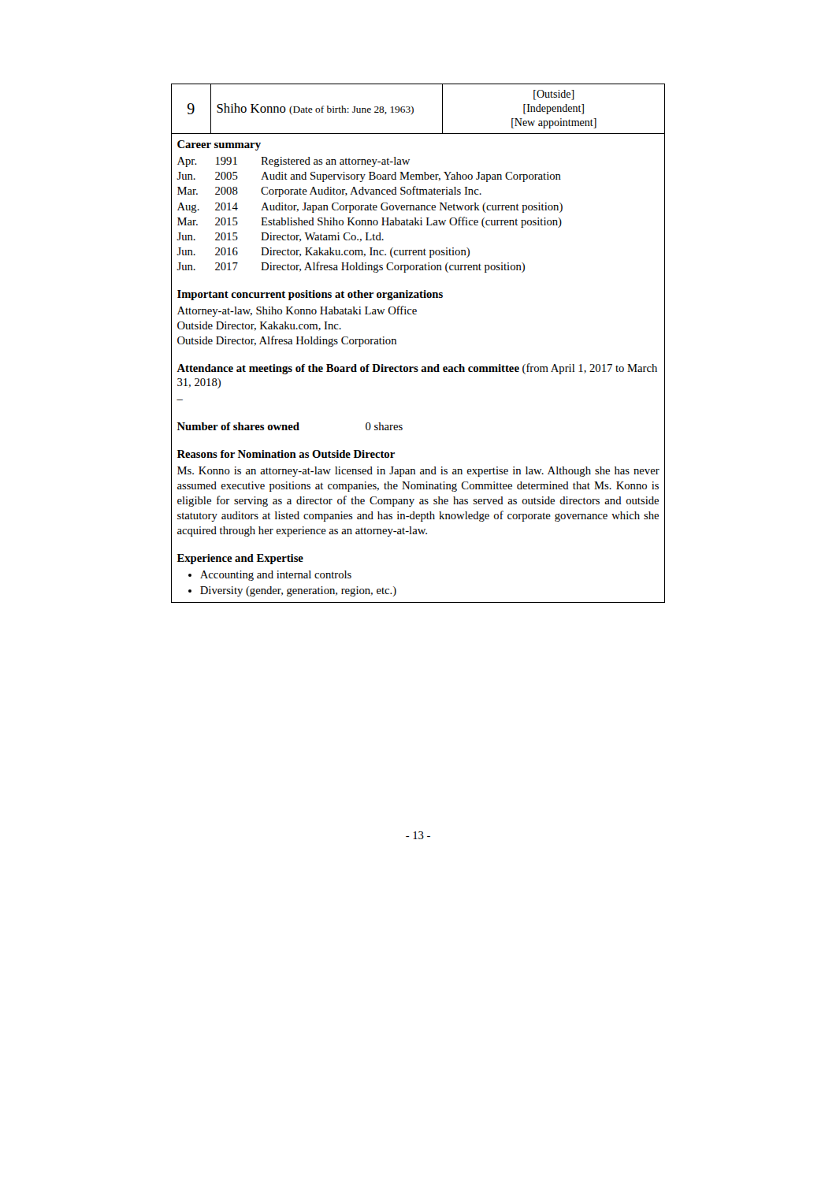| 9 | Shiho Konno (Date of birth: June 28, 1963) | [Outside] [Independent] [New appointment] |
| Career summary / Apr. / 1991 / Registered as an attorney-at-law / / Jun. / 2005 / Audit and Supervisory Board Member, Yahoo Japan Corporation / / Mar. / 2008 / Corporate Auditor, Advanced Softmaterials Inc. / / Aug. / 2014 / Auditor, Japan Corporate Governance Network (current position) / / Mar. / 2015 / Established Shiho Konno Habataki Law Office (current position) / / Jun. / 2015 / Director, Watami Co., Ltd. / / Jun. / 2016 / Director, Kakaku.com, Inc. (current position) / / Jun. / 2017 / Director, Alfresa Holdings Corporation (current position) / Important concurrent positions at other organizations Attorney-at-law, Shiho Konno Habataki Law Office Outside Director, Kakaku.com, Inc. Outside Director, Alfresa Holdings Corporation Attendance at meetings of the Board of Directors and each committee (from April 1, 2017 to March 31, 2018) – Number of shares owned 0 shares Reasons for Nomination as Outside Director Ms. Konno is an attorney-at-law licensed in Japan and is an expertise in law. Although she has never assumed executive positions at companies, the Nominating Committee determined that Ms. Konno is eligible for serving as a director of the Company as she has served as outside directors and outside statutory auditors at listed companies and has in-depth knowledge of corporate governance which she acquired through her experience as an attorney-at-law. Experience and Expertise Accounting and internal controls Diversity (gender, generation, region, etc.) |
- 13 -